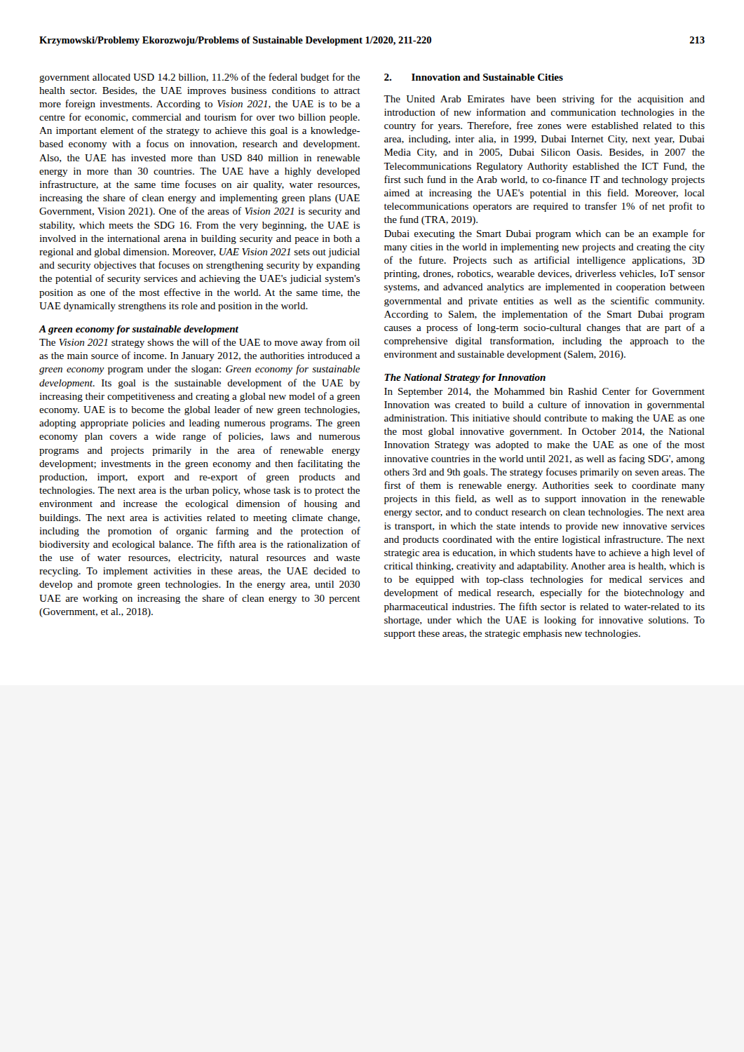Krzymowski/Problemy Ekorozwoju/Problems of Sustainable Development 1/2020, 211-220 213
government allocated USD 14.2 billion, 11.2% of the federal budget for the health sector. Besides, the UAE improves business conditions to attract more foreign investments. According to Vision 2021, the UAE is to be a centre for economic, commercial and tourism for over two billion people. An important element of the strategy to achieve this goal is a knowledge-based economy with a focus on innovation, research and development. Also, the UAE has invested more than USD 840 million in renewable energy in more than 30 countries. The UAE have a highly developed infrastructure, at the same time focuses on air quality, water resources, increasing the share of clean energy and implementing green plans (UAE Government, Vision 2021). One of the areas of Vision 2021 is security and stability, which meets the SDG 16. From the very beginning, the UAE is involved in the international arena in building security and peace in both a regional and global dimension. Moreover, UAE Vision 2021 sets out judicial and security objectives that focuses on strengthening security by expanding the potential of security services and achieving the UAE's judicial system's position as one of the most effective in the world. At the same time, the UAE dynamically strengthens its role and position in the world.
A green economy for sustainable development
The Vision 2021 strategy shows the will of the UAE to move away from oil as the main source of income. In January 2012, the authorities introduced a green economy program under the slogan: Green economy for sustainable development. Its goal is the sustainable development of the UAE by increasing their competitiveness and creating a global new model of a green economy. UAE is to become the global leader of new green technologies, adopting appropriate policies and leading numerous programs. The green economy plan covers a wide range of policies, laws and numerous programs and projects primarily in the area of renewable energy development; investments in the green economy and then facilitating the production, import, export and re-export of green products and technologies. The next area is the urban policy, whose task is to protect the environment and increase the ecological dimension of housing and buildings. The next area is activities related to meeting climate change, including the promotion of organic farming and the protection of biodiversity and ecological balance. The fifth area is the rationalization of the use of water resources, electricity, natural resources and waste recycling. To implement activities in these areas, the UAE decided to develop and promote green technologies. In the energy area, until 2030 UAE are working on increasing the share of clean energy to 30 percent (Government, et al., 2018).
2. Innovation and Sustainable Cities
The United Arab Emirates have been striving for the acquisition and introduction of new information and communication technologies in the country for years. Therefore, free zones were established related to this area, including, inter alia, in 1999, Dubai Internet City, next year, Dubai Media City, and in 2005, Dubai Silicon Oasis. Besides, in 2007 the Telecommunications Regulatory Authority established the ICT Fund, the first such fund in the Arab world, to co-finance IT and technology projects aimed at increasing the UAE's potential in this field. Moreover, local telecommunications operators are required to transfer 1% of net profit to the fund (TRA, 2019).
Dubai executing the Smart Dubai program which can be an example for many cities in the world in implementing new projects and creating the city of the future. Projects such as artificial intelligence applications, 3D printing, drones, robotics, wearable devices, driverless vehicles, IoT sensor systems, and advanced analytics are implemented in cooperation between governmental and private entities as well as the scientific community. According to Salem, the implementation of the Smart Dubai program causes a process of long-term socio-cultural changes that are part of a comprehensive digital transformation, including the approach to the environment and sustainable development (Salem, 2016).
The National Strategy for Innovation
In September 2014, the Mohammed bin Rashid Center for Government Innovation was created to build a culture of innovation in governmental administration. This initiative should contribute to making the UAE as one the most global innovative government. In October 2014, the National Innovation Strategy was adopted to make the UAE as one of the most innovative countries in the world until 2021, as well as facing SDG', among others 3rd and 9th goals. The strategy focuses primarily on seven areas. The first of them is renewable energy. Authorities seek to coordinate many projects in this field, as well as to support innovation in the renewable energy sector, and to conduct research on clean technologies. The next area is transport, in which the state intends to provide new innovative services and products coordinated with the entire logistical infrastructure. The next strategic area is education, in which students have to achieve a high level of critical thinking, creativity and adaptability. Another area is health, which is to be equipped with top-class technologies for medical services and development of medical research, especially for the biotechnology and pharmaceutical industries. The fifth sector is related to water-related to its shortage, under which the UAE is looking for innovative solutions. To support these areas, the strategic emphasis new technologies.